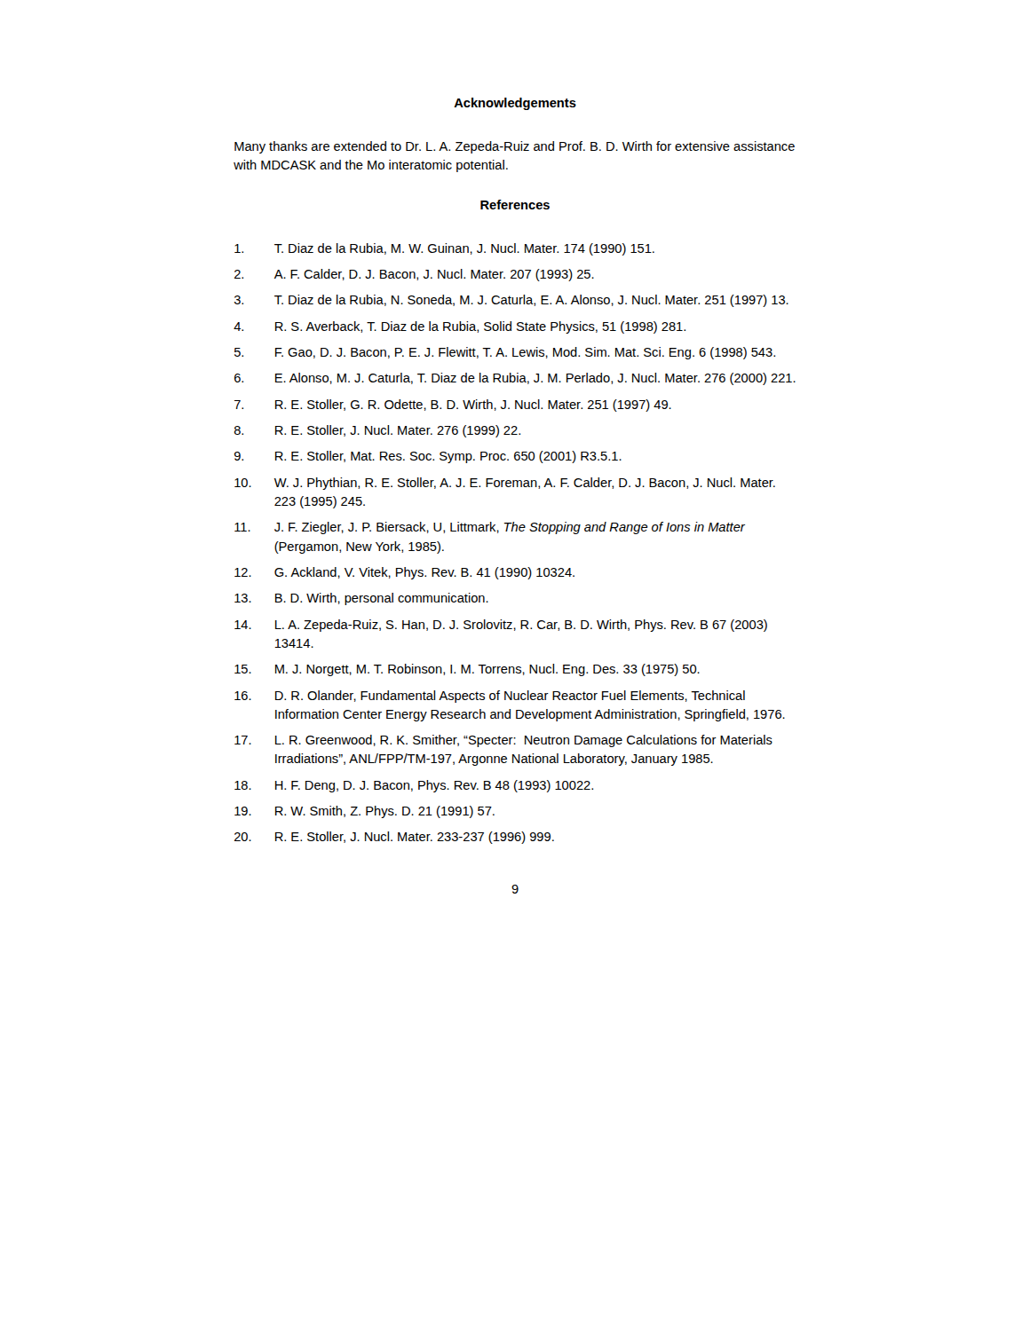Acknowledgements
Many thanks are extended to Dr. L. A. Zepeda-Ruiz and Prof. B. D. Wirth for extensive assistance with MDCASK and the Mo interatomic potential.
References
1. T. Diaz de la Rubia, M. W. Guinan, J. Nucl. Mater. 174 (1990) 151.
2. A. F. Calder, D. J. Bacon, J. Nucl. Mater. 207 (1993) 25.
3. T. Diaz de la Rubia, N. Soneda, M. J. Caturla, E. A. Alonso, J. Nucl. Mater. 251 (1997) 13.
4. R. S. Averback, T. Diaz de la Rubia, Solid State Physics, 51 (1998) 281.
5. F. Gao, D. J. Bacon, P. E. J. Flewitt, T. A. Lewis, Mod. Sim. Mat. Sci. Eng. 6 (1998) 543.
6. E. Alonso, M. J. Caturla, T. Diaz de la Rubia, J. M. Perlado, J. Nucl. Mater. 276 (2000) 221.
7. R. E. Stoller, G. R. Odette, B. D. Wirth, J. Nucl. Mater. 251 (1997) 49.
8. R. E. Stoller, J. Nucl. Mater. 276 (1999) 22.
9. R. E. Stoller, Mat. Res. Soc. Symp. Proc. 650 (2001) R3.5.1.
10. W. J. Phythian, R. E. Stoller, A. J. E. Foreman, A. F. Calder, D. J. Bacon, J. Nucl. Mater. 223 (1995) 245.
11. J. F. Ziegler, J. P. Biersack, U, Littmark, The Stopping and Range of Ions in Matter (Pergamon, New York, 1985).
12. G. Ackland, V. Vitek, Phys. Rev. B. 41 (1990) 10324.
13. B. D. Wirth, personal communication.
14. L. A. Zepeda-Ruiz, S. Han, D. J. Srolovitz, R. Car, B. D. Wirth, Phys. Rev. B 67 (2003) 13414.
15. M. J. Norgett, M. T. Robinson, I. M. Torrens, Nucl. Eng. Des. 33 (1975) 50.
16. D. R. Olander, Fundamental Aspects of Nuclear Reactor Fuel Elements, Technical Information Center Energy Research and Development Administration, Springfield, 1976.
17. L. R. Greenwood, R. K. Smither, “Specter: Neutron Damage Calculations for Materials Irradiations”, ANL/FPP/TM-197, Argonne National Laboratory, January 1985.
18. H. F. Deng, D. J. Bacon, Phys. Rev. B 48 (1993) 10022.
19. R. W. Smith, Z. Phys. D. 21 (1991) 57.
20. R. E. Stoller, J. Nucl. Mater. 233-237 (1996) 999.
9